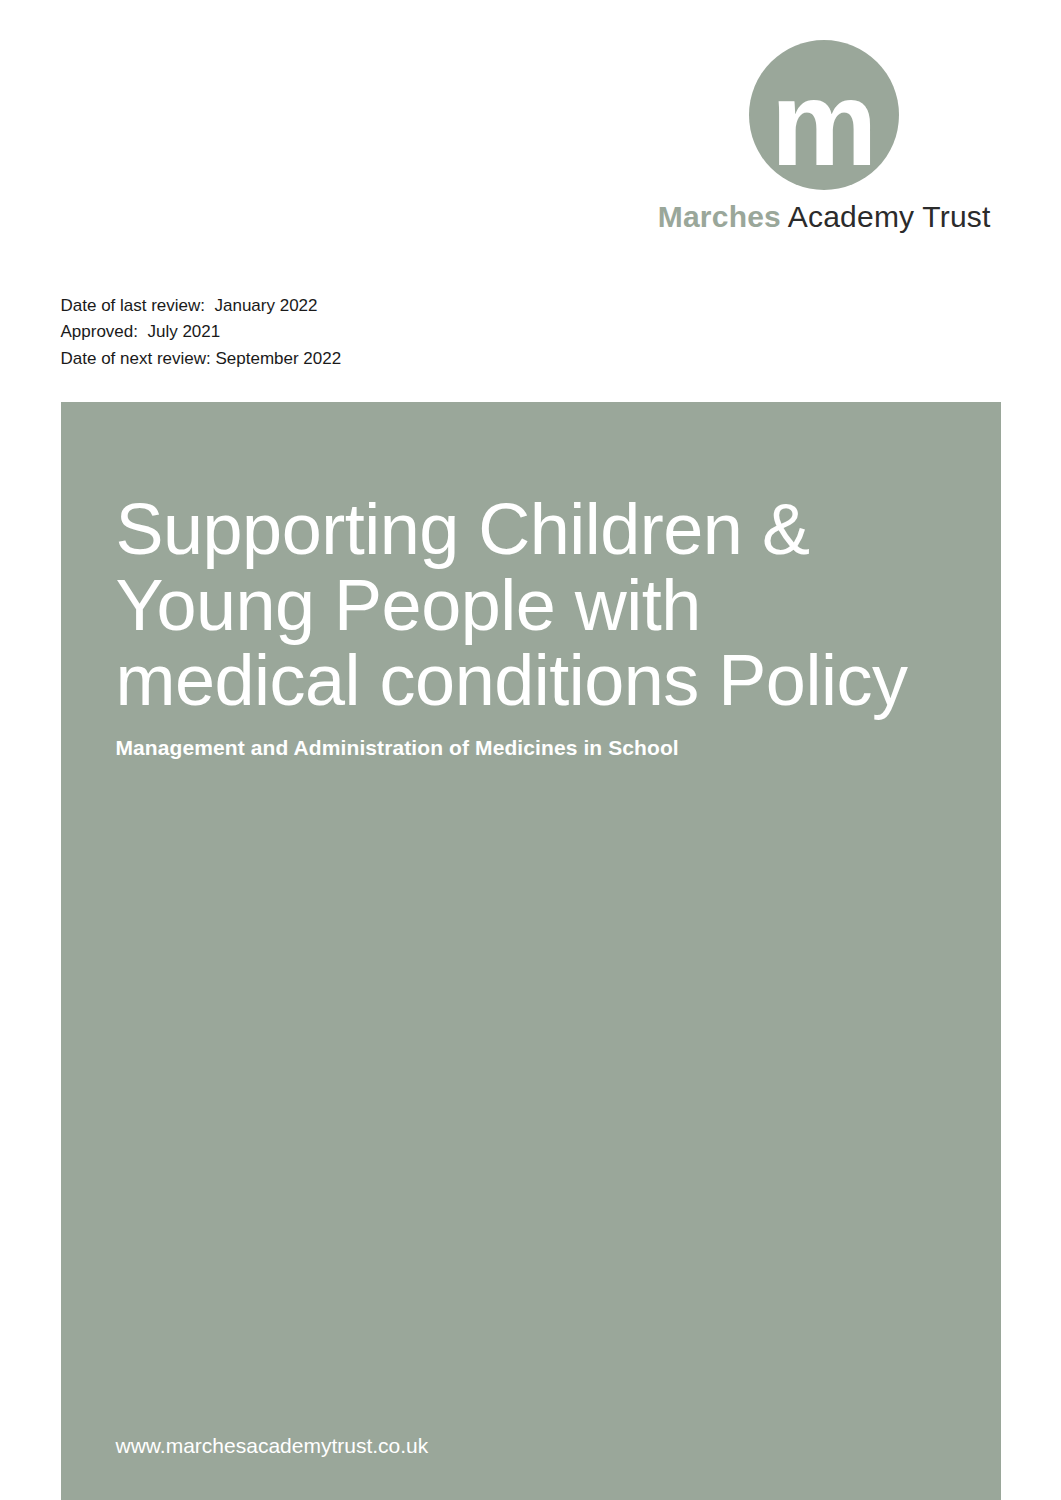m
Marches Academy Trust
Date of last review: January 2022
Approved: July 2021
Date of next review: September 2022
Supporting Children & Young People with medical conditions Policy
Management and Administration of Medicines in School
www.marchesacademytrust.co.uk